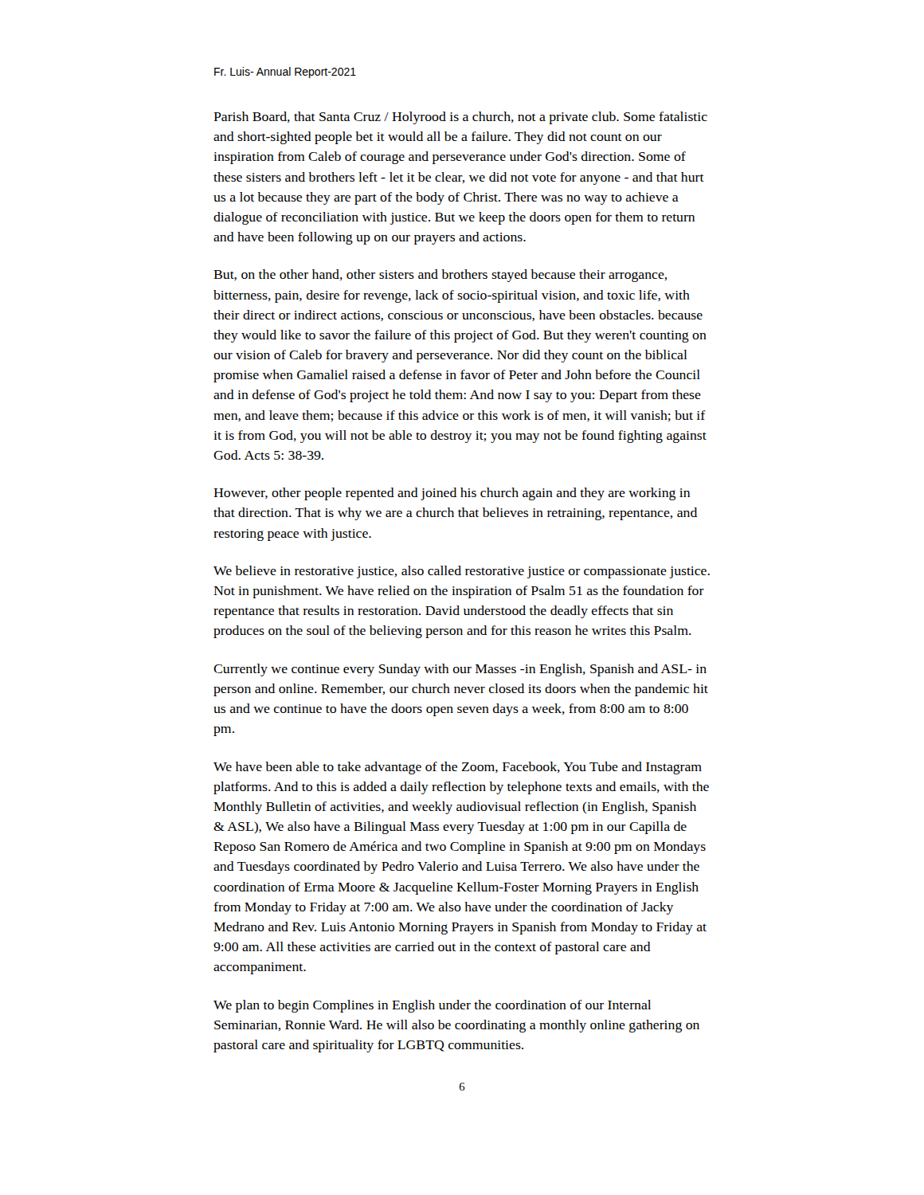Fr. Luis- Annual Report-2021
Parish Board, that Santa Cruz / Holyrood is a church, not a private club. Some fatalistic and short-sighted people bet it would all be a failure. They did not count on our inspiration from Caleb of courage and perseverance under God's direction. Some of these sisters and brothers left - let it be clear, we did not vote for anyone - and that hurt us a lot because they are part of the body of Christ. There was no way to achieve a dialogue of reconciliation with justice. But we keep the doors open for them to return and have been following up on our prayers and actions.
But, on the other hand, other sisters and brothers stayed because their arrogance, bitterness, pain, desire for revenge, lack of socio-spiritual vision, and toxic life, with their direct or indirect actions, conscious or unconscious, have been obstacles. because they would like to savor the failure of this project of God. But they weren't counting on our vision of Caleb for bravery and perseverance. Nor did they count on the biblical promise when Gamaliel raised a defense in favor of Peter and John before the Council and in defense of God's project he told them: And now I say to you: Depart from these men, and leave them; because if this advice or this work is of men, it will vanish; but if it is from God, you will not be able to destroy it; you may not be found fighting against God. Acts 5: 38-39.
However, other people repented and joined his church again and they are working in that direction. That is why we are a church that believes in retraining, repentance, and restoring peace with justice.
We believe in restorative justice, also called restorative justice or compassionate justice. Not in punishment. We have relied on the inspiration of Psalm 51 as the foundation for repentance that results in restoration. David understood the deadly effects that sin produces on the soul of the believing person and for this reason he writes this Psalm.
Currently we continue every Sunday with our Masses -in English, Spanish and ASL- in person and online. Remember, our church never closed its doors when the pandemic hit us and we continue to have the doors open seven days a week, from 8:00 am to 8:00 pm.
We have been able to take advantage of the Zoom, Facebook, You Tube and Instagram platforms. And to this is added a daily reflection by telephone texts and emails, with the Monthly Bulletin of activities, and weekly audiovisual reflection (in English, Spanish & ASL), We also have a Bilingual Mass every Tuesday at 1:00 pm in our Capilla de Reposo San Romero de América and two Compline in Spanish at 9:00 pm on Mondays and Tuesdays coordinated by Pedro Valerio and Luisa Terrero. We also have under the coordination of Erma Moore & Jacqueline Kellum-Foster Morning Prayers in English from Monday to Friday at 7:00 am. We also have under the coordination of Jacky Medrano and Rev. Luis Antonio Morning Prayers in Spanish from Monday to Friday at 9:00 am. All these activities are carried out in the context of pastoral care and accompaniment.
We plan to begin Complines in English under the coordination of our Internal Seminarian, Ronnie Ward. He will also be coordinating a monthly online gathering on pastoral care and spirituality for LGBTQ communities.
6